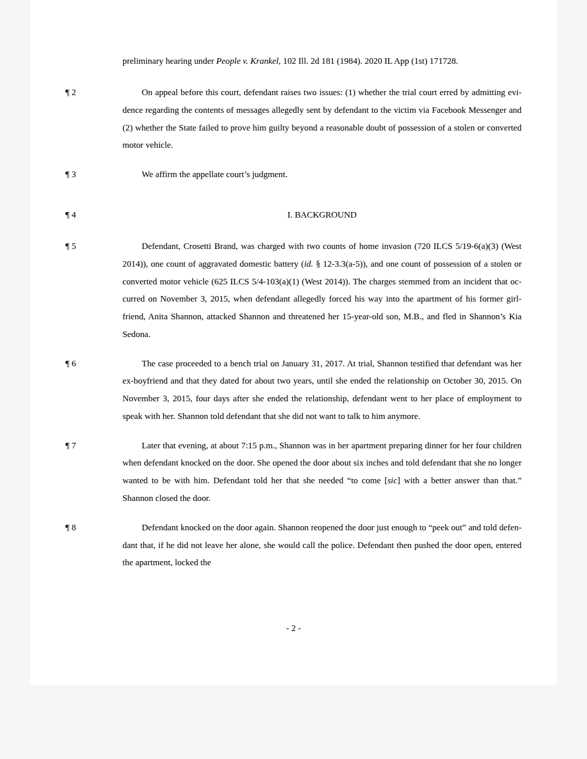preliminary hearing under People v. Krankel, 102 Ill. 2d 181 (1984). 2020 IL App (1st) 171728.
¶ 2 On appeal before this court, defendant raises two issues: (1) whether the trial court erred by admitting evidence regarding the contents of messages allegedly sent by defendant to the victim via Facebook Messenger and (2) whether the State failed to prove him guilty beyond a reasonable doubt of possession of a stolen or converted motor vehicle.
¶ 3 We affirm the appellate court’s judgment.
¶ 4 I. BACKGROUND
¶ 5 Defendant, Crosetti Brand, was charged with two counts of home invasion (720 ILCS 5/19-6(a)(3) (West 2014)), one count of aggravated domestic battery (id. § 12-3.3(a-5)), and one count of possession of a stolen or converted motor vehicle (625 ILCS 5/4-103(a)(1) (West 2014)). The charges stemmed from an incident that occurred on November 3, 2015, when defendant allegedly forced his way into the apartment of his former girlfriend, Anita Shannon, attacked Shannon and threatened her 15-year-old son, M.B., and fled in Shannon’s Kia Sedona.
¶ 6 The case proceeded to a bench trial on January 31, 2017. At trial, Shannon testified that defendant was her ex-boyfriend and that they dated for about two years, until she ended the relationship on October 30, 2015. On November 3, 2015, four days after she ended the relationship, defendant went to her place of employment to speak with her. Shannon told defendant that she did not want to talk to him anymore.
¶ 7 Later that evening, at about 7:15 p.m., Shannon was in her apartment preparing dinner for her four children when defendant knocked on the door. She opened the door about six inches and told defendant that she no longer wanted to be with him. Defendant told her that she needed “to come [sic] with a better answer than that.” Shannon closed the door.
¶ 8 Defendant knocked on the door again. Shannon reopened the door just enough to “peek out” and told defendant that, if he did not leave her alone, she would call the police. Defendant then pushed the door open, entered the apartment, locked the
- 2 -